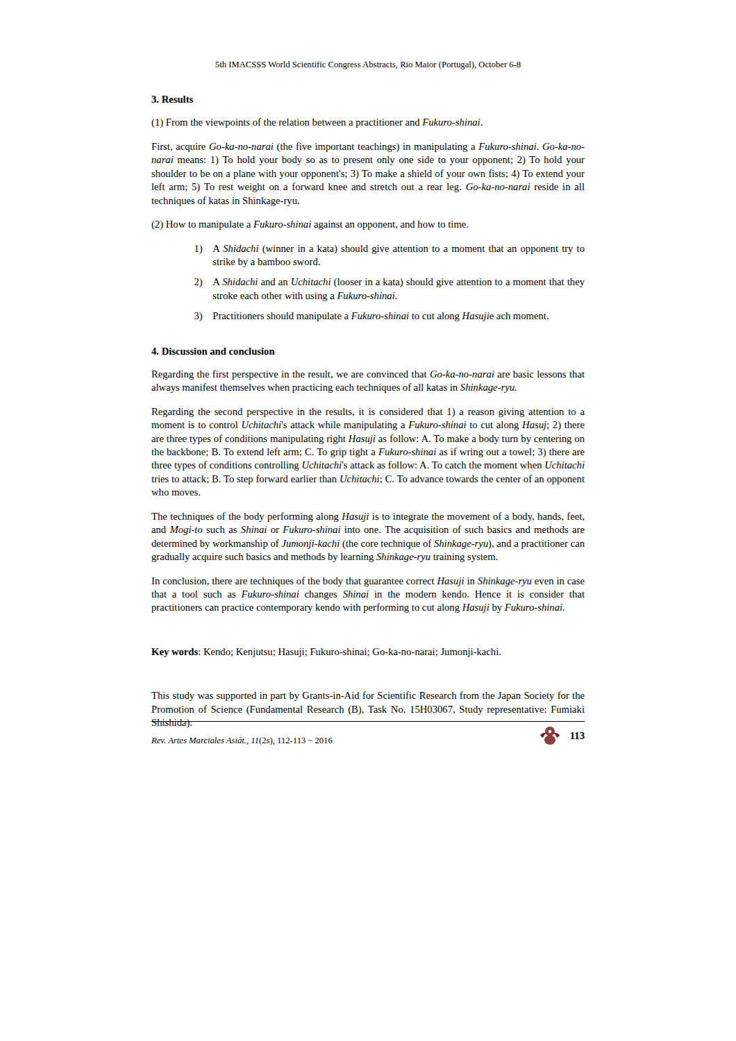5th IMACSSS World Scientific Congress Abstracts, Rio Maior (Portugal), October 6-8
3. Results
(1) From the viewpoints of the relation between a practitioner and Fukuro-shinai.
First, acquire Go-ka-no-narai (the five important teachings) in manipulating a Fukuro-shinai. Go-ka-no-narai means: 1) To hold your body so as to present only one side to your opponent; 2) To hold your shoulder to be on a plane with your opponent's; 3) To make a shield of your own fists; 4) To extend your left arm; 5) To rest weight on a forward knee and stretch out a rear leg. Go-ka-no-narai reside in all techniques of katas in Shinkage-ryu.
(2) How to manipulate a Fukuro-shinai against an opponent, and how to time.
1) A Shidachi (winner in a kata) should give attention to a moment that an opponent try to strike by a bamboo sword.
2) A Shidachi and an Uchitachi (looser in a kata) should give attention to a moment that they stroke each other with using a Fukuro-shinai.
3) Practitioners should manipulate a Fukuro-shinai to cut along Hasujie ach moment.
4. Discussion and conclusion
Regarding the first perspective in the result, we are convinced that Go-ka-no-narai are basic lessons that always manifest themselves when practicing each techniques of all katas in Shinkage-ryu.
Regarding the second perspective in the results, it is considered that 1) a reason giving attention to a moment is to control Uchitachi's attack while manipulating a Fukuro-shinai to cut along Hasuj; 2) there are three types of conditions manipulating right Hasuji as follow: A. To make a body turn by centering on the backbone; B. To extend left arm; C. To grip tight a Fukuro-shinai as if wring out a towel; 3) there are three types of conditions controlling Uchitachi's attack as follow: A. To catch the moment when Uchitachi tries to attack; B. To step forward earlier than Uchitachi; C. To advance towards the center of an opponent who moves.
The techniques of the body performing along Hasuji is to integrate the movement of a body, hands, feet, and Mogi-to such as Shinai or Fukuro-shinai into one. The acquisition of such basics and methods are determined by workmanship of Jumonji-kachi (the core technique of Shinkage-ryu), and a practitioner can gradually acquire such basics and methods by learning Shinkage-ryu training system.
In conclusion, there are techniques of the body that guarantee correct Hasuji in Shinkage-ryu even in case that a tool such as Fukuro-shinai changes Shinai in the modern kendo. Hence it is consider that practitioners can practice contemporary kendo with performing to cut along Hasuji by Fukuro-shinai.
Key words: Kendo; Kenjutsu; Hasuji; Fukuro-shinai; Go-ka-no-narai; Jumonji-kachi.
This study was supported in part by Grants-in-Aid for Scientific Research from the Japan Society for the Promotion of Science (Fundamental Research (B), Task No. 15H03067, Study representative: Fumiaki Shishida).
Rev. Artes Marciales Asiát., 11(2s), 112-113 ~ 2016
113